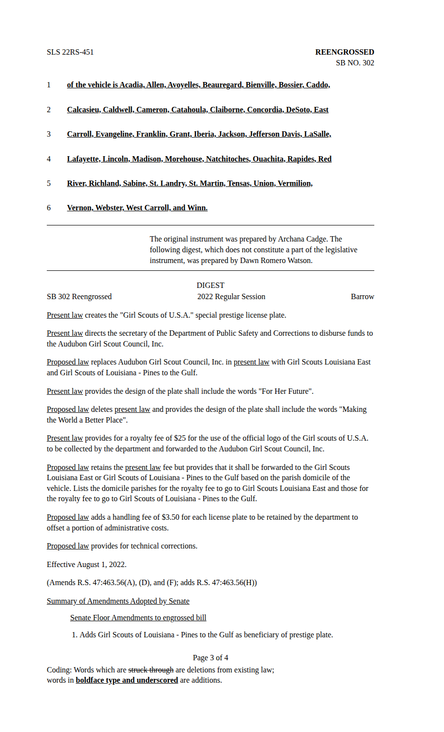SLS 22RS-451
REENGROSSED
SB NO. 302
of the vehicle is Acadia, Allen, Avoyelles, Beauregard, Bienville, Bossier, Caddo,
Calcasieu, Caldwell, Cameron, Catahoula, Claiborne, Concordia, DeSoto, East
Carroll, Evangeline, Franklin, Grant, Iberia, Jackson, Jefferson Davis, LaSalle,
Lafayette, Lincoln, Madison, Morehouse, Natchitoches, Ouachita, Rapides, Red
River, Richland, Sabine, St. Landry, St. Martin, Tensas, Union, Vermilion,
Vernon, Webster, West Carroll, and Winn.
The original instrument was prepared by Archana Cadge. The following digest, which does not constitute a part of the legislative instrument, was prepared by Dawn Romero Watson.
DIGEST
SB 302 Reengrossed
2022 Regular Session
Barrow
Present law creates the "Girl Scouts of U.S.A." special prestige license plate.
Present law directs the secretary of the Department of Public Safety and Corrections to disburse funds to the Audubon Girl Scout Council, Inc.
Proposed law replaces Audubon Girl Scout Council, Inc. in present law with Girl Scouts Louisiana East and Girl Scouts of Louisiana - Pines to the Gulf.
Present law provides the design of the plate shall include the words "For Her Future".
Proposed law deletes present law and provides the design of the plate shall include the words "Making the World a Better Place".
Present law provides for a royalty fee of $25 for the use of the official logo of the Girl scouts of U.S.A. to be collected by the department and forwarded to the Audubon Girl Scout Council, Inc.
Proposed law retains the present law fee but provides that it shall be forwarded to the Girl Scouts Louisiana East or Girl Scouts of Louisiana - Pines to the Gulf based on the parish domicile of the vehicle. Lists the domicile parishes for the royalty fee to go to Girl Scouts Louisiana East and those for the royalty fee to go to Girl Scouts of Louisiana - Pines to the Gulf.
Proposed law adds a handling fee of $3.50 for each license plate to be retained by the department to offset a portion of administrative costs.
Proposed law provides for technical corrections.
Effective August 1, 2022.
(Amends R.S. 47:463.56(A), (D), and (F); adds R.S. 47:463.56(H))
Summary of Amendments Adopted by Senate
Senate Floor Amendments to engrossed bill
Adds Girl Scouts of Louisiana - Pines to the Gulf as beneficiary of prestige plate.
Page 3 of 4
Coding: Words which are struck through are deletions from existing law;
words in boldface type and underscored are additions.